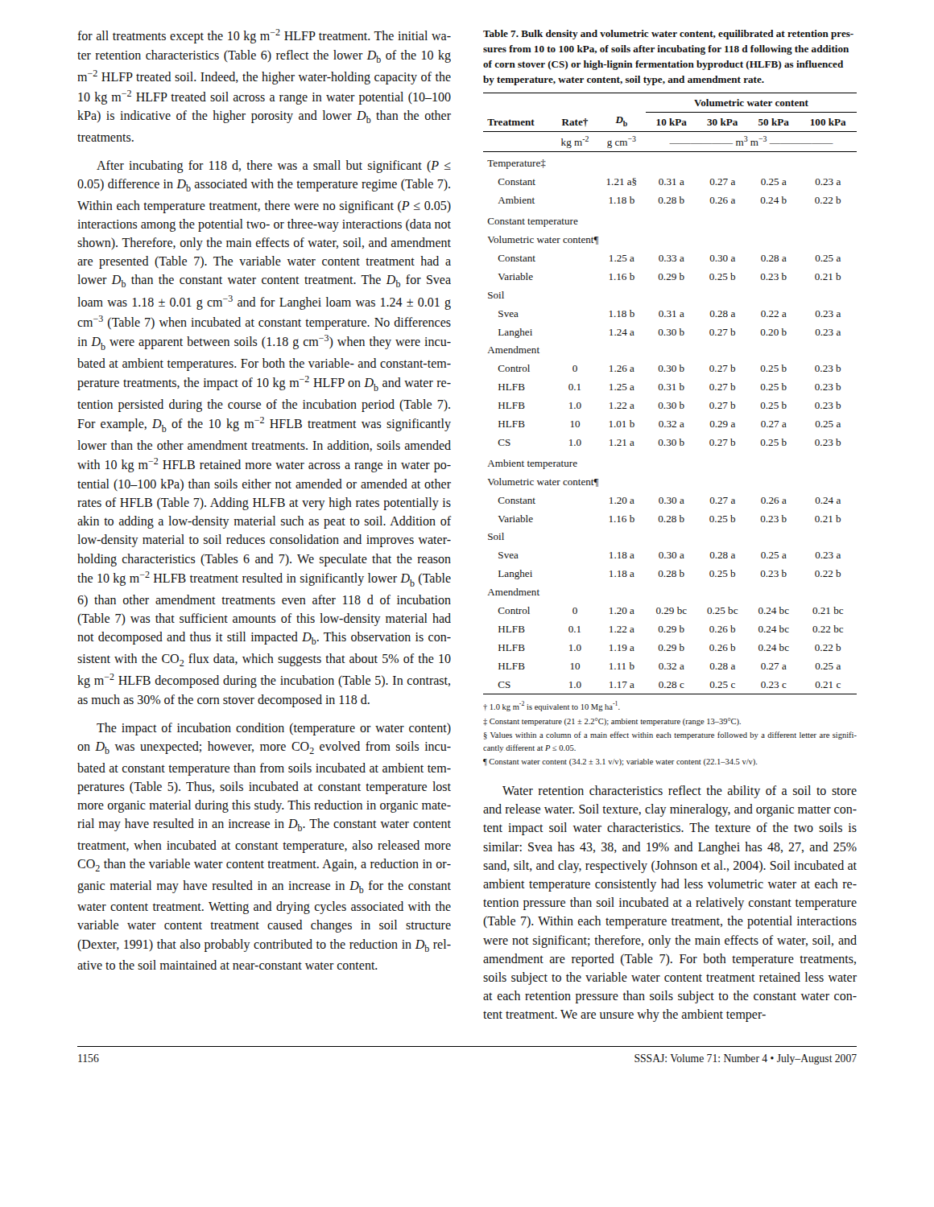for all treatments except the 10 kg m−2 HLFP treatment. The initial water retention characteristics (Table 6) reflect the lower Db of the 10 kg m−2 HLFP treated soil. Indeed, the higher water-holding capacity of the 10 kg m−2 HLFP treated soil across a range in water potential (10–100 kPa) is indicative of the higher porosity and lower Db than the other treatments.
After incubating for 118 d, there was a small but significant (P ≤ 0.05) difference in Db associated with the temperature regime (Table 7). Within each temperature treatment, there were no significant (P ≤ 0.05) interactions among the potential two- or three-way interactions (data not shown). Therefore, only the main effects of water, soil, and amendment are presented (Table 7). The variable water content treatment had a lower Db than the constant water content treatment. The Db for Svea loam was 1.18 ± 0.01 g cm−3 and for Langhei loam was 1.24 ± 0.01 g cm−3 (Table 7) when incubated at constant temperature. No differences in Db were apparent between soils (1.18 g cm−3) when they were incubated at ambient temperatures. For both the variable- and constant-temperature treatments, the impact of 10 kg m−2 HLFP on Db and water retention persisted during the course of the incubation period (Table 7). For example, Db of the 10 kg m−2 HFLB treatment was significantly lower than the other amendment treatments. In addition, soils amended with 10 kg m−2 HFLB retained more water across a range in water potential (10–100 kPa) than soils either not amended or amended at other rates of HFLB (Table 7). Adding HLFB at very high rates potentially is akin to adding a low-density material such as peat to soil. Addition of low-density material to soil reduces consolidation and improves water-holding characteristics (Tables 6 and 7). We speculate that the reason the 10 kg m−2 HLFB treatment resulted in significantly lower Db (Table 6) than other amendment treatments even after 118 d of incubation (Table 7) was that sufficient amounts of this low-density material had not decomposed and thus it still impacted Db. This observation is consistent with the CO2 flux data, which suggests that about 5% of the 10 kg m−2 HLFB decomposed during the incubation (Table 5). In contrast, as much as 30% of the corn stover decomposed in 118 d.
The impact of incubation condition (temperature or water content) on Db was unexpected; however, more CO2 evolved from soils incubated at constant temperature than from soils incubated at ambient temperatures (Table 5). Thus, soils incubated at constant temperature lost more organic material during this study. This reduction in organic material may have resulted in an increase in Db. The constant water content treatment, when incubated at constant temperature, also released more CO2 than the variable water content treatment. Again, a reduction in organic material may have resulted in an increase in Db for the constant water content treatment. Wetting and drying cycles associated with the variable water content treatment caused changes in soil structure (Dexter, 1991) that also probably contributed to the reduction in Db relative to the soil maintained at near-constant water content.
Table 7. Bulk density and volumetric water content, equilibrated at retention pressures from 10 to 100 kPa, of soils after incubating for 118 d following the addition of corn stover (CS) or high-lignin fermentation byproduct (HLFB) as influenced by temperature, water content, soil type, and amendment rate.
| Treatment | Rate† | D b | Volumetric water content |
| --- | --- | --- | --- |
| 10 kPa | 30 kPa | 50 kPa | 100 kPa |
| | kg m -2 | g cm −3 | —————— m 3 m −3 —————— |
| Temperature‡ |
| Constant | | 1.21 a§ | 0.31 a | 0.27 a | 0.25 a | 0.23 a |
| Ambient | | 1.18 b | 0.28 b | 0.26 a | 0.24 b | 0.22 b |
| Constant temperature |
| Volumetric water content¶ |
| Constant | | 1.25 a | 0.33 a | 0.30 a | 0.28 a | 0.25 a |
| Variable | | 1.16 b | 0.29 b | 0.25 b | 0.23 b | 0.21 b |
| Soil |
| Svea | | 1.18 b | 0.31 a | 0.28 a | 0.22 a | 0.23 a |
| Langhei | | 1.24 a | 0.30 b | 0.27 b | 0.20 b | 0.23 a |
| Amendment |
| Control | 0 | 1.26 a | 0.30 b | 0.27 b | 0.25 b | 0.23 b |
| HLFB | 0.1 | 1.25 a | 0.31 b | 0.27 b | 0.25 b | 0.23 b |
| HLFB | 1.0 | 1.22 a | 0.30 b | 0.27 b | 0.25 b | 0.23 b |
| HLFB | 10 | 1.01 b | 0.32 a | 0.29 a | 0.27 a | 0.25 a |
| CS | 1.0 | 1.21 a | 0.30 b | 0.27 b | 0.25 b | 0.23 b |
| Ambient temperature |
| Volumetric water content¶ |
| Constant | | 1.20 a | 0.30 a | 0.27 a | 0.26 a | 0.24 a |
| Variable | | 1.16 b | 0.28 b | 0.25 b | 0.23 b | 0.21 b |
| Soil |
| Svea | | 1.18 a | 0.30 a | 0.28 a | 0.25 a | 0.23 a |
| Langhei | | 1.18 a | 0.28 b | 0.25 b | 0.23 b | 0.22 b |
| Amendment |
| Control | 0 | 1.20 a | 0.29 bc | 0.25 bc | 0.24 bc | 0.21 bc |
| HLFB | 0.1 | 1.22 a | 0.29 b | 0.26 b | 0.24 bc | 0.22 bc |
| HLFB | 1.0 | 1.19 a | 0.29 b | 0.26 b | 0.24 bc | 0.22 b |
| HLFB | 10 | 1.11 b | 0.32 a | 0.28 a | 0.27 a | 0.25 a |
| CS | 1.0 | 1.17 a | 0.28 c | 0.25 c | 0.23 c | 0.21 c |
† 1.0 kg m-2 is equivalent to 10 Mg ha-1.
‡ Constant temperature (21 ± 2.2°C); ambient temperature (range 13–39°C).
§ Values within a column of a main effect within each temperature followed by a different letter are significantly different at P ≤ 0.05.
¶ Constant water content (34.2 ± 3.1 v/v); variable water content (22.1–34.5 v/v).
Water retention characteristics reflect the ability of a soil to store and release water. Soil texture, clay mineralogy, and organic matter content impact soil water characteristics. The texture of the two soils is similar: Svea has 43, 38, and 19% and Langhei has 48, 27, and 25% sand, silt, and clay, respectively (Johnson et al., 2004). Soil incubated at ambient temperature consistently had less volumetric water at each retention pressure than soil incubated at a relatively constant temperature (Table 7). Within each temperature treatment, the potential interactions were not significant; therefore, only the main effects of water, soil, and amendment are reported (Table 7). For both temperature treatments, soils subject to the variable water content treatment retained less water at each retention pressure than soils subject to the constant water content treatment. We are unsure why the ambient temper-
1156 SSSAJ: Volume 71: Number 4 • July–August 2007